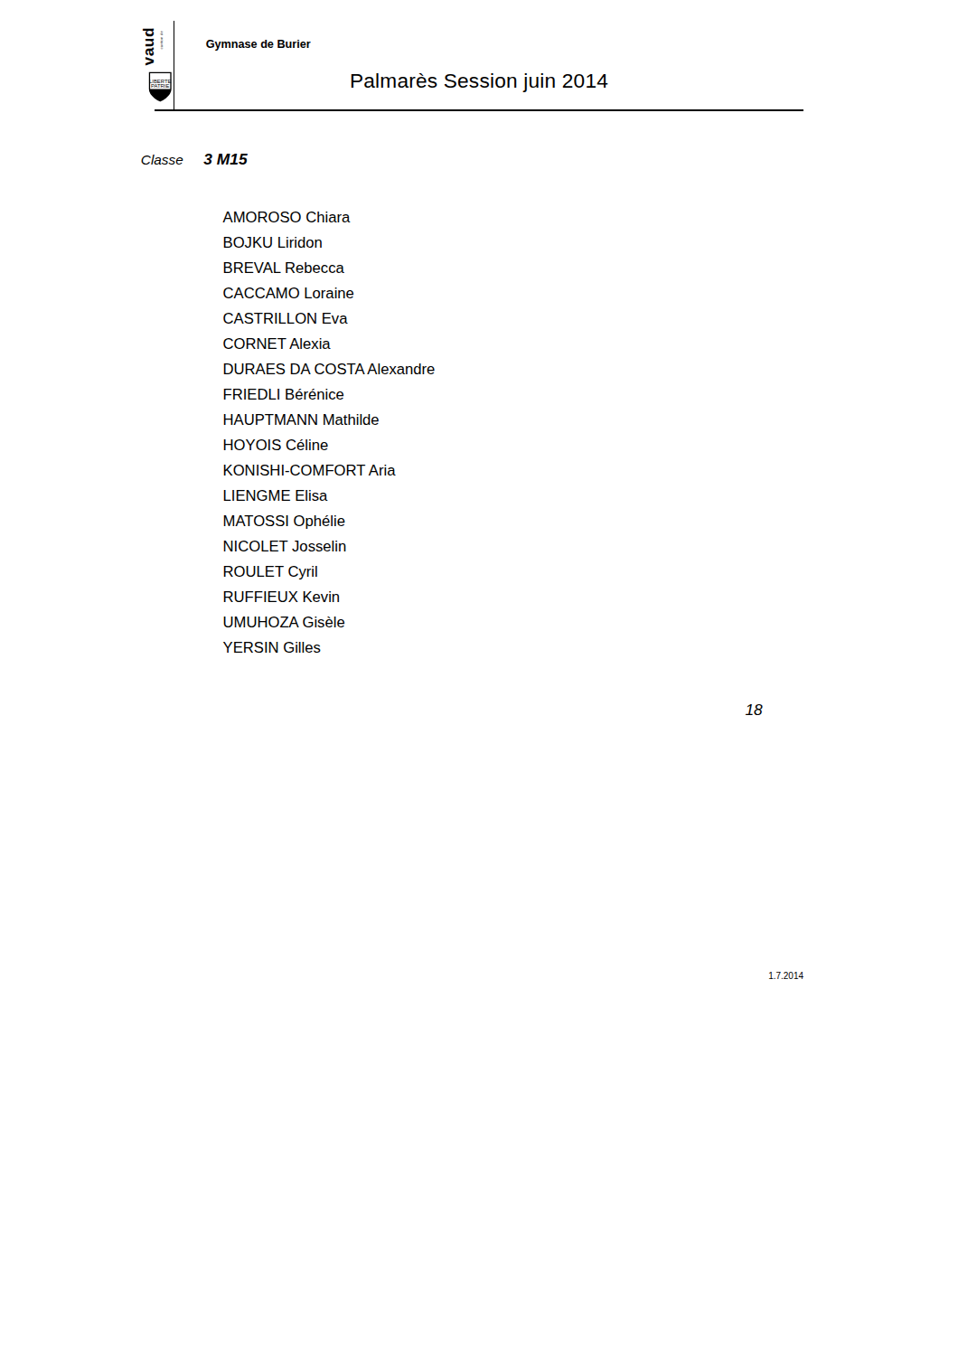vaud canton de LIBERTE PATRIE
Gymnase de Burier
Palmarès Session juin 2014
Classe 3 M15
AMOROSO Chiara
BOJKU Liridon
BREVAL Rebecca
CACCAMO Loraine
CASTRILLON Eva
CORNET Alexia
DURAES DA COSTA Alexandre
FRIEDLI Bérénice
HAUPTMANN Mathilde
HOYOIS Céline
KONISHI-COMFORT Aria
LIENGME Elisa
MATOSSI Ophélie
NICOLET Josselin
ROULET Cyril
RUFFIEUX Kevin
UMUHOZA Gisèle
YERSIN Gilles
18
1.7.2014